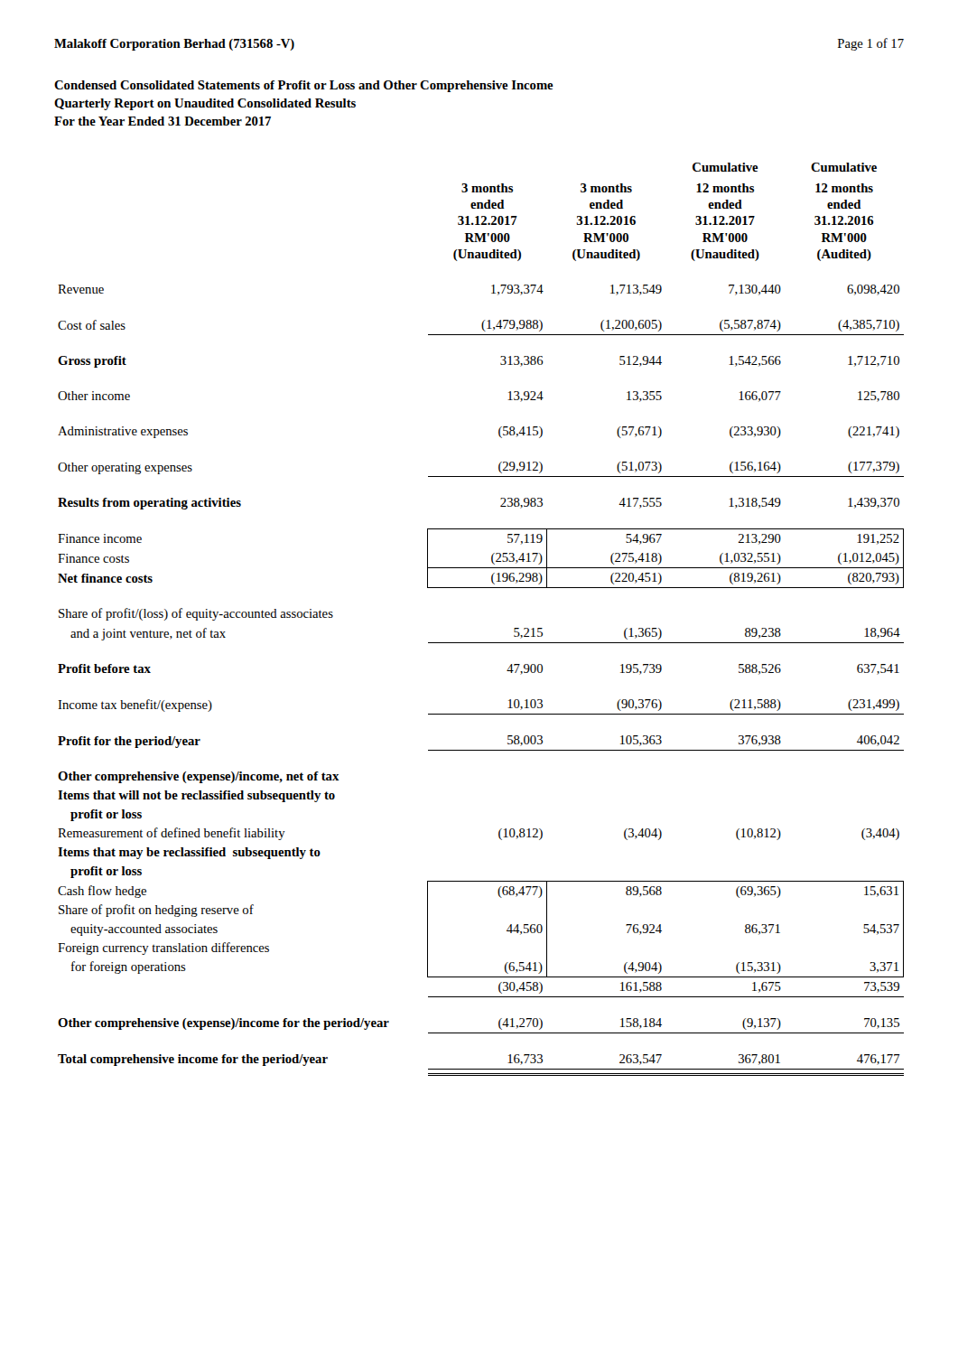Malakoff Corporation Berhad (731568 -V) Page 1 of 17
Condensed Consolidated Statements of Profit or Loss and Other Comprehensive Income
Quarterly Report on Unaudited Consolidated Results
For the Year Ended 31 December 2017
| | | | Cumulative | Cumulative |
| --- | --- | --- | --- | --- |
| | 3 months ended 31.12.2017 RM'000 (Unaudited) | 3 months ended 31.12.2016 RM'000 (Unaudited) | 12 months ended 31.12.2017 RM'000 (Unaudited) | 12 months ended 31.12.2016 RM'000 (Audited) |
| Revenue | 1,793,374 | 1,713,549 | 7,130,440 | 6,098,420 |
| Cost of sales | (1,479,988) | (1,200,605) | (5,587,874) | (4,385,710) |
| Gross profit | 313,386 | 512,944 | 1,542,566 | 1,712,710 |
| Other income | 13,924 | 13,355 | 166,077 | 125,780 |
| Administrative expenses | (58,415) | (57,671) | (233,930) | (221,741) |
| Other operating expenses | (29,912) | (51,073) | (156,164) | (177,379) |
| Results from operating activities | 238,983 | 417,555 | 1,318,549 | 1,439,370 |
| Finance income | 57,119 | 54,967 | 213,290 | 191,252 |
| Finance costs | (253,417) | (275,418) | (1,032,551) | (1,012,045) |
| Net finance costs | (196,298) | (220,451) | (819,261) | (820,793) |
| Share of profit/(loss) of equity-accounted associates | | | | |
| and a joint venture, net of tax | 5,215 | (1,365) | 89,238 | 18,964 |
| Profit before tax | 47,900 | 195,739 | 588,526 | 637,541 |
| Income tax benefit/(expense) | 10,103 | (90,376) | (211,588) | (231,499) |
| Profit for the period/year | 58,003 | 105,363 | 376,938 | 406,042 |
| Other comprehensive (expense)/income, net of tax | |
| Items that will not be reclassified subsequently to | |
| profit or loss | |
| Remeasurement of defined benefit liability | (10,812) | (3,404) | (10,812) | (3,404) |
| Items that may be reclassified subsequently to | |
| profit or loss | |
| Cash flow hedge | (68,477) | 89,568 | (69,365) | 15,631 |
| Share of profit on hedging reserve of | | | | |
| equity-accounted associates | 44,560 | 76,924 | 86,371 | 54,537 |
| Foreign currency translation differences | | | | |
| for foreign operations | (6,541) | (4,904) | (15,331) | 3,371 |
| | (30,458) | 161,588 | 1,675 | 73,539 |
| Other comprehensive (expense)/income for the period/year | (41,270) | 158,184 | (9,137) | 70,135 |
| Total comprehensive income for the period/year | 16,733 | 263,547 | 367,801 | 476,177 |